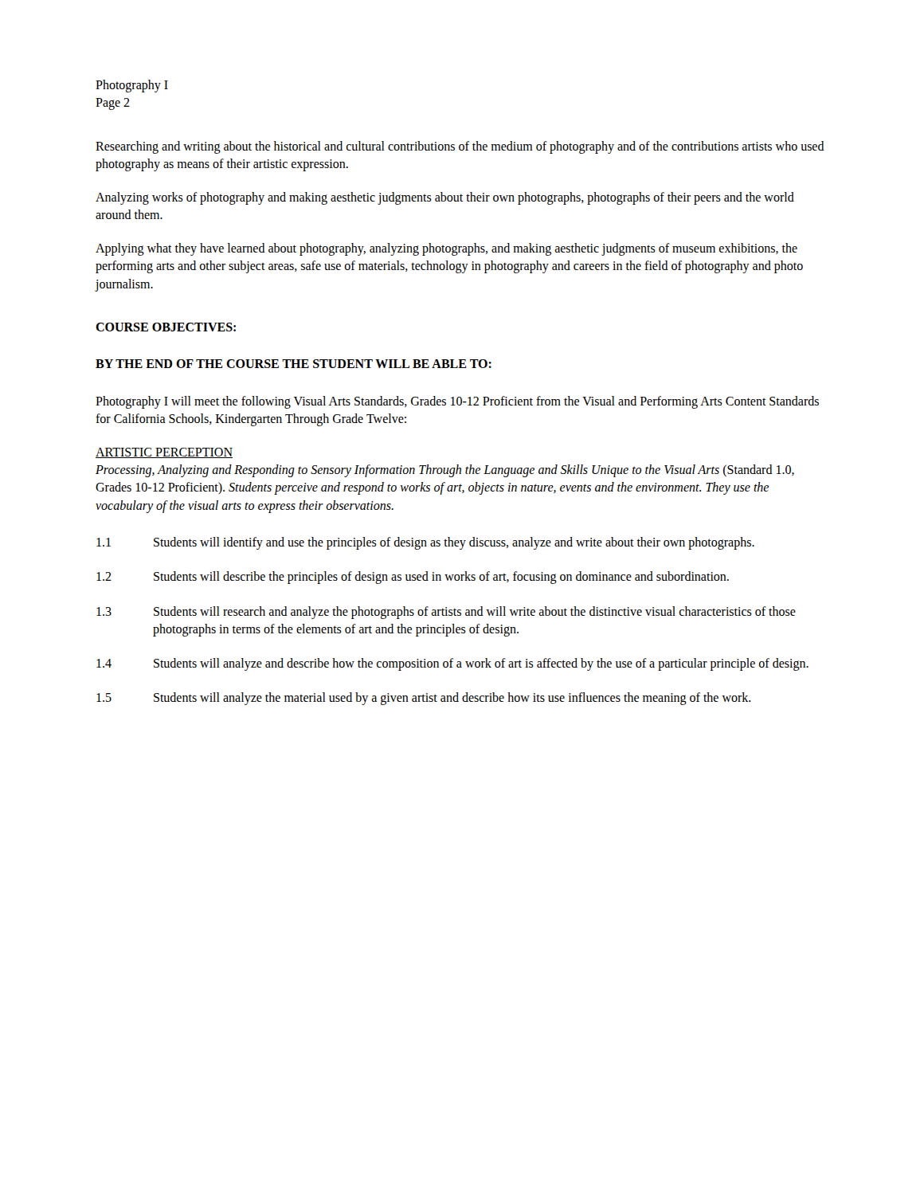Photography I
Page 2
Researching and writing about the historical and cultural contributions of the medium of photography and of the contributions artists who used photography as means of their artistic expression.
Analyzing works of photography and making aesthetic judgments about their own photographs, photographs of their peers and the world around them.
Applying what they have learned about photography, analyzing photographs, and making aesthetic judgments of museum exhibitions, the performing arts and other subject areas, safe use of materials, technology in photography and careers in the field of photography and photo journalism.
COURSE OBJECTIVES:
BY THE END OF THE COURSE THE STUDENT WILL BE ABLE TO:
Photography I will meet the following Visual Arts Standards, Grades 10-12 Proficient from the Visual and Performing Arts Content Standards for California Schools, Kindergarten Through Grade Twelve:
ARTISTIC PERCEPTION
Processing, Analyzing and Responding to Sensory Information Through the Language and Skills Unique to the Visual Arts (Standard 1.0, Grades 10-12 Proficient). Students perceive and respond to works of art, objects in nature, events and the environment. They use the vocabulary of the visual arts to express their observations.
1.1
Students will identify and use the principles of design as they discuss, analyze and write about their own photographs.
1.2
Students will describe the principles of design as used in works of art, focusing on dominance and subordination.
1.3
Students will research and analyze the photographs of artists and will write about the distinctive visual characteristics of those photographs in terms of the elements of art and the principles of design.
1.4
Students will analyze and describe how the composition of a work of art is affected by the use of a particular principle of design.
1.5
Students will analyze the material used by a given artist and describe how its use influences the meaning of the work.